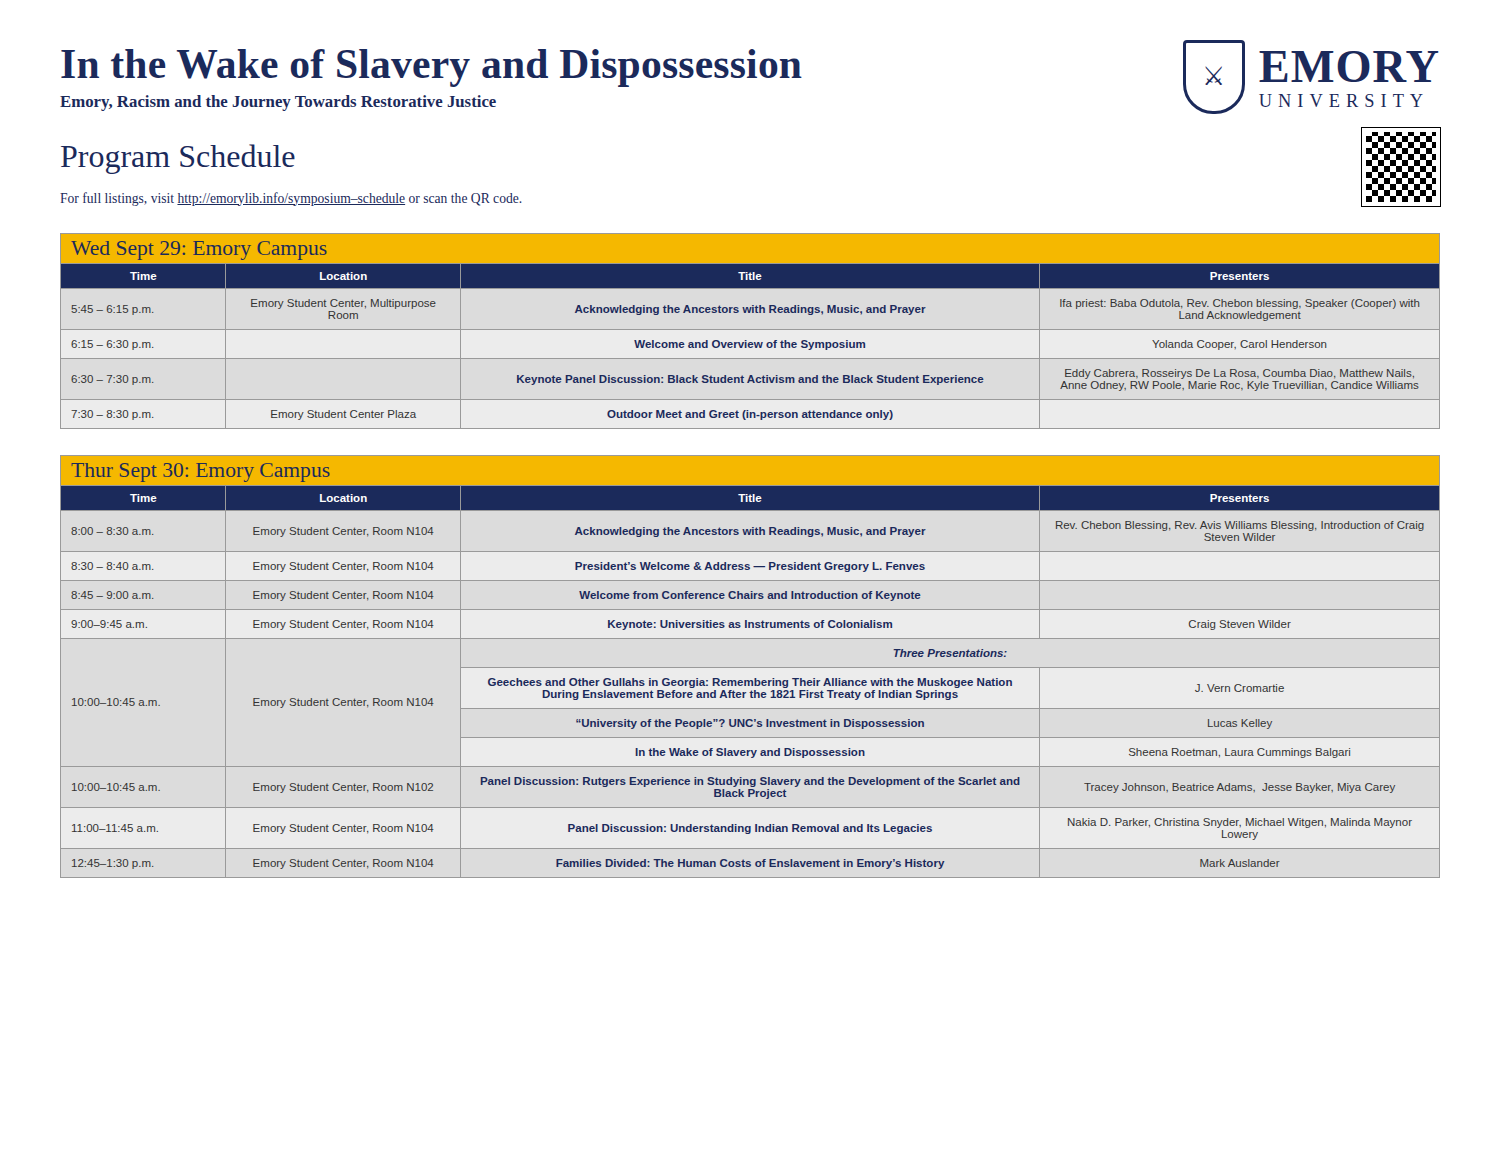In the Wake of Slavery and Dispossession
Emory, Racism and the Journey Towards Restorative Justice
Program Schedule
For full listings, visit http://emorylib.info/symposium–schedule or scan the QR code.
⚔
EMORY UNIVERSITY
Wed Sept 29: Emory Campus
| Time | Location | Title | Presenters |
| --- | --- | --- | --- |
| 5:45 – 6:15 p.m. | Emory Student Center, Multipurpose Room | Acknowledging the Ancestors with Readings, Music, and Prayer | Ifa priest: Baba Odutola, Rev. Chebon blessing, Speaker (Cooper) with Land Acknowledgement |
| 6:15 – 6:30 p.m. | | Welcome and Overview of the Symposium | Yolanda Cooper, Carol Henderson |
| 6:30 – 7:30 p.m. | | Keynote Panel Discussion: Black Student Activism and the Black Student Experience | Eddy Cabrera, Rosseirys De La Rosa, Coumba Diao, Matthew Nails, Anne Odney, RW Poole, Marie Roc, Kyle Truevillian, Candice Williams |
| 7:30 – 8:30 p.m. | Emory Student Center Plaza | Outdoor Meet and Greet (in-person attendance only) | |
Thur Sept 30: Emory Campus
| Time | Location | Title | Presenters |
| --- | --- | --- | --- |
| 8:00 – 8:30 a.m. | Emory Student Center, Room N104 | Acknowledging the Ancestors with Readings, Music, and Prayer | Rev. Chebon Blessing, Rev. Avis Williams Blessing, Introduction of Craig Steven Wilder |
| 8:30 – 8:40 a.m. | Emory Student Center, Room N104 | President’s Welcome & Address — President Gregory L. Fenves | |
| 8:45 – 9:00 a.m. | Emory Student Center, Room N104 | Welcome from Conference Chairs and Introduction of Keynote | |
| 9:00–9:45 a.m. | Emory Student Center, Room N104 | Keynote: Universities as Instruments of Colonialism | Craig Steven Wilder |
| 10:00–10:45 a.m. | Emory Student Center, Room N104 | Three Presentations: |
| Geechees and Other Gullahs in Georgia: Remembering Their Alliance with the Muskogee Nation During Enslavement Before and After the 1821 First Treaty of Indian Springs | J. Vern Cromartie |
| “University of the People”? UNC’s Investment in Dispossession | Lucas Kelley |
| In the Wake of Slavery and Dispossession | Sheena Roetman, Laura Cummings Balgari |
| 10:00–10:45 a.m. | Emory Student Center, Room N102 | Panel Discussion: Rutgers Experience in Studying Slavery and the Development of the Scarlet and Black Project | Tracey Johnson, Beatrice Adams, Jesse Bayker, Miya Carey |
| 11:00–11:45 a.m. | Emory Student Center, Room N104 | Panel Discussion: Understanding Indian Removal and Its Legacies | Nakia D. Parker, Christina Snyder, Michael Witgen, Malinda Maynor Lowery |
| 12:45–1:30 p.m. | Emory Student Center, Room N104 | Families Divided: The Human Costs of Enslavement in Emory’s History | Mark Auslander |